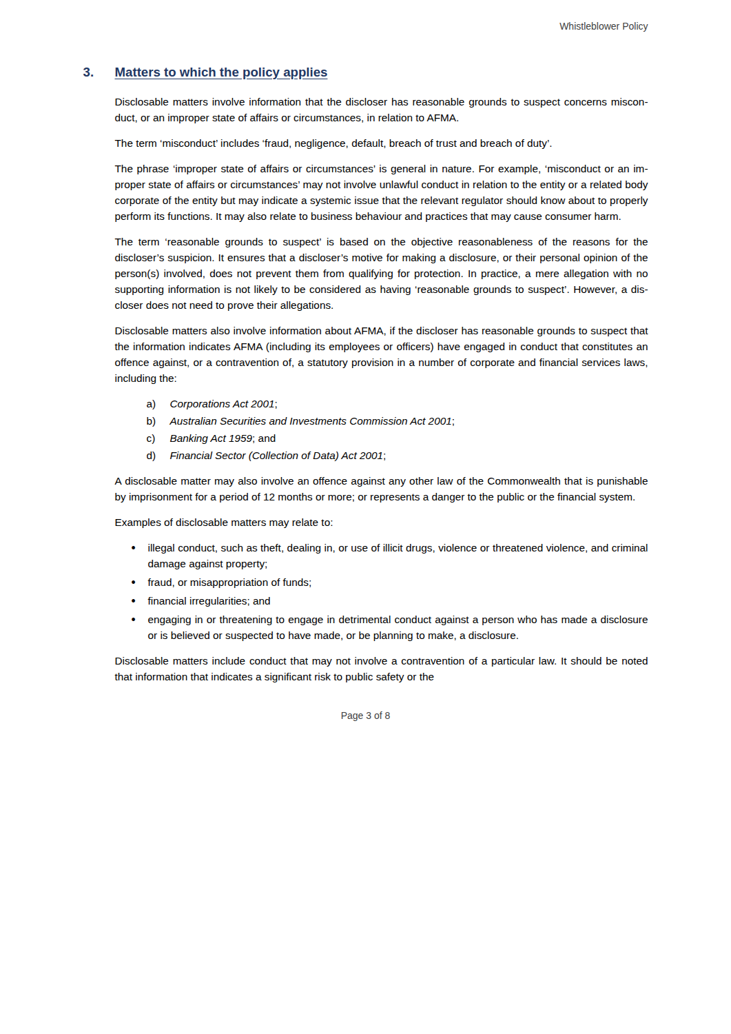Whistleblower Policy
3.
Matters to which the policy applies
Disclosable matters involve information that the discloser has reasonable grounds to suspect concerns misconduct, or an improper state of affairs or circumstances, in relation to AFMA.
The term ‘misconduct’ includes ‘fraud, negligence, default, breach of trust and breach of duty’.
The phrase ‘improper state of affairs or circumstances’ is general in nature. For example, ‘misconduct or an improper state of affairs or circumstances’ may not involve unlawful conduct in relation to the entity or a related body corporate of the entity but may indicate a systemic issue that the relevant regulator should know about to properly perform its functions. It may also relate to business behaviour and practices that may cause consumer harm.
The term ‘reasonable grounds to suspect’ is based on the objective reasonableness of the reasons for the discloser’s suspicion. It ensures that a discloser’s motive for making a disclosure, or their personal opinion of the person(s) involved, does not prevent them from qualifying for protection. In practice, a mere allegation with no supporting information is not likely to be considered as having ‘reasonable grounds to suspect’. However, a discloser does not need to prove their allegations.
Disclosable matters also involve information about AFMA, if the discloser has reasonable grounds to suspect that the information indicates AFMA (including its employees or officers) have engaged in conduct that constitutes an offence against, or a contravention of, a statutory provision in a number of corporate and financial services laws, including the:
Corporations Act 2001;
Australian Securities and Investments Commission Act 2001;
Banking Act 1959; and
Financial Sector (Collection of Data) Act 2001;
A disclosable matter may also involve an offence against any other law of the Commonwealth that is punishable by imprisonment for a period of 12 months or more; or represents a danger to the public or the financial system.
Examples of disclosable matters may relate to:
illegal conduct, such as theft, dealing in, or use of illicit drugs, violence or threatened violence, and criminal damage against property;
fraud, or misappropriation of funds;
financial irregularities; and
engaging in or threatening to engage in detrimental conduct against a person who has made a disclosure or is believed or suspected to have made, or be planning to make, a disclosure.
Disclosable matters include conduct that may not involve a contravention of a particular law. It should be noted that information that indicates a significant risk to public safety or the
Page 3 of 8